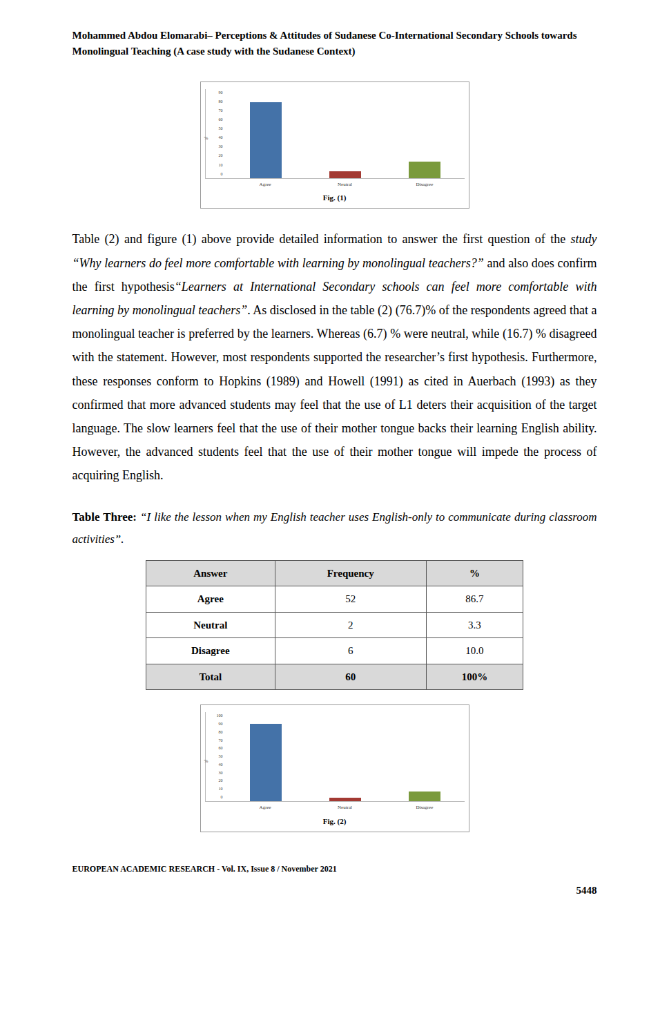Mohammed Abdou Elomarabi– Perceptions & Attitudes of Sudanese Co-International Secondary Schools towards Monolingual Teaching (A case study with the Sudanese Context)
9080706050403020100
%
Agree Neutral Disagree
Fig. (1)
Table (2) and figure (1) above provide detailed information to answer the first question of the study “Why learners do feel more comfortable with learning by monolingual teachers?” and also does confirm the first hypothesis“Learners at International Secondary schools can feel more comfortable with learning by monolingual teachers”. As disclosed in the table (2) (76.7)% of the respondents agreed that a monolingual teacher is preferred by the learners. Whereas (6.7) % were neutral, while (16.7) % disagreed with the statement. However, most respondents supported the researcher’s first hypothesis. Furthermore, these responses conform to Hopkins (1989) and Howell (1991) as cited in Auerbach (1993) as they confirmed that more advanced students may feel that the use of L1 deters their acquisition of the target language. The slow learners feel that the use of their mother tongue backs their learning English ability. However, the advanced students feel that the use of their mother tongue will impede the process of acquiring English.
Table Three: “I like the lesson when my English teacher uses English-only to communicate during classroom activities”.
| Answer | Frequency | % |
| --- | --- | --- |
| Agree | 52 | 86.7 |
| Neutral | 2 | 3.3 |
| Disagree | 6 | 10.0 |
| Total | 60 | 100% |
1009080706050403020100
%
Agree Neutral Disagree
Fig. (2)
EUROPEAN ACADEMIC RESEARCH - Vol. IX, Issue 8 / November 2021
5448